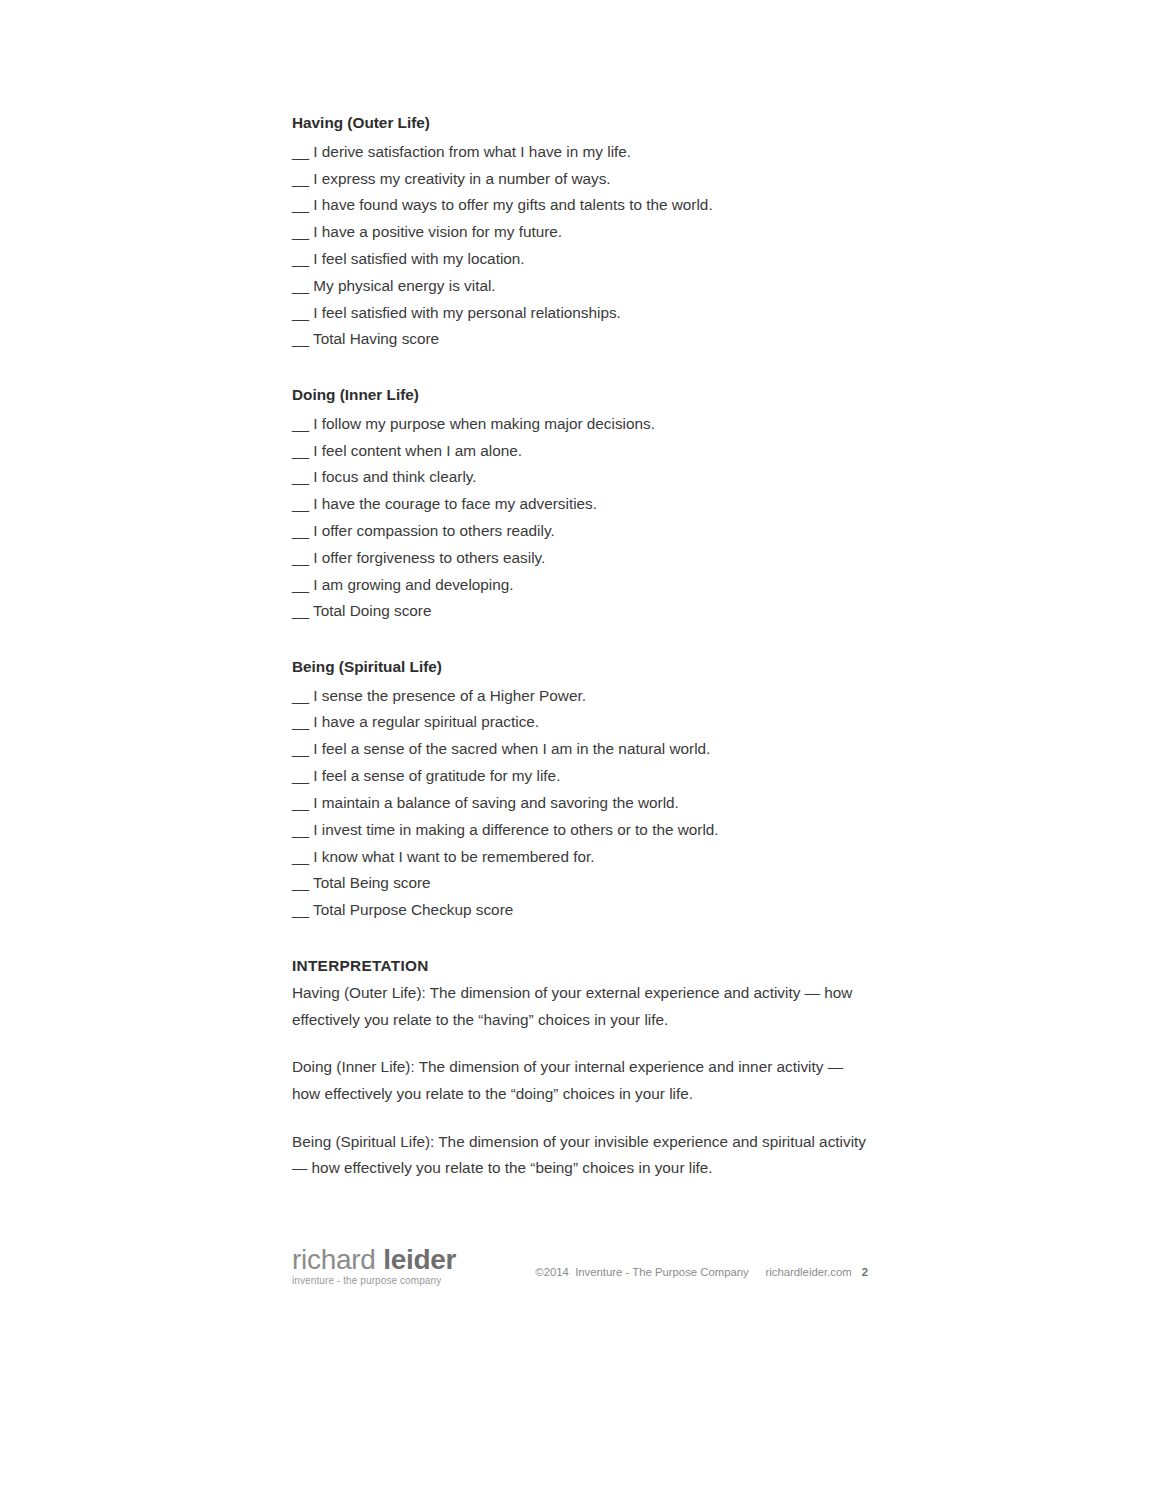Having (Outer Life)
__ I derive satisfaction from what I have in my life.
__ I express my creativity in a number of ways.
__ I have found ways to offer my gifts and talents to the world.
__ I have a positive vision for my future.
__ I feel satisfied with my location.
__ My physical energy is vital.
__ I feel satisfied with my personal relationships.
__ Total Having score
Doing (Inner Life)
__ I follow my purpose when making major decisions.
__ I feel content when I am alone.
__ I focus and think clearly.
__ I have the courage to face my adversities.
__ I offer compassion to others readily.
__ I offer forgiveness to others easily.
__ I am growing and developing.
__ Total Doing score
Being (Spiritual Life)
__ I sense the presence of a Higher Power.
__ I have a regular spiritual practice.
__ I feel a sense of the sacred when I am in the natural world.
__ I feel a sense of gratitude for my life.
__ I maintain a balance of saving and savoring the world.
__ I invest time in making a difference to others or to the world.
__ I know what I want to be remembered for.
__ Total Being score
__ Total Purpose Checkup score
INTERPRETATION
Having (Outer Life): The dimension of your external experience and activity — how effectively you relate to the “having” choices in your life.
Doing (Inner Life): The dimension of your internal experience and inner activity — how effectively you relate to the “doing” choices in your life.
Being (Spiritual Life): The dimension of your invisible experience and spiritual activity — how effectively you relate to the “being” choices in your life.
richard leider
inventure - the purpose company
©2014 Inventure - The Purpose Company richardleider.com 2